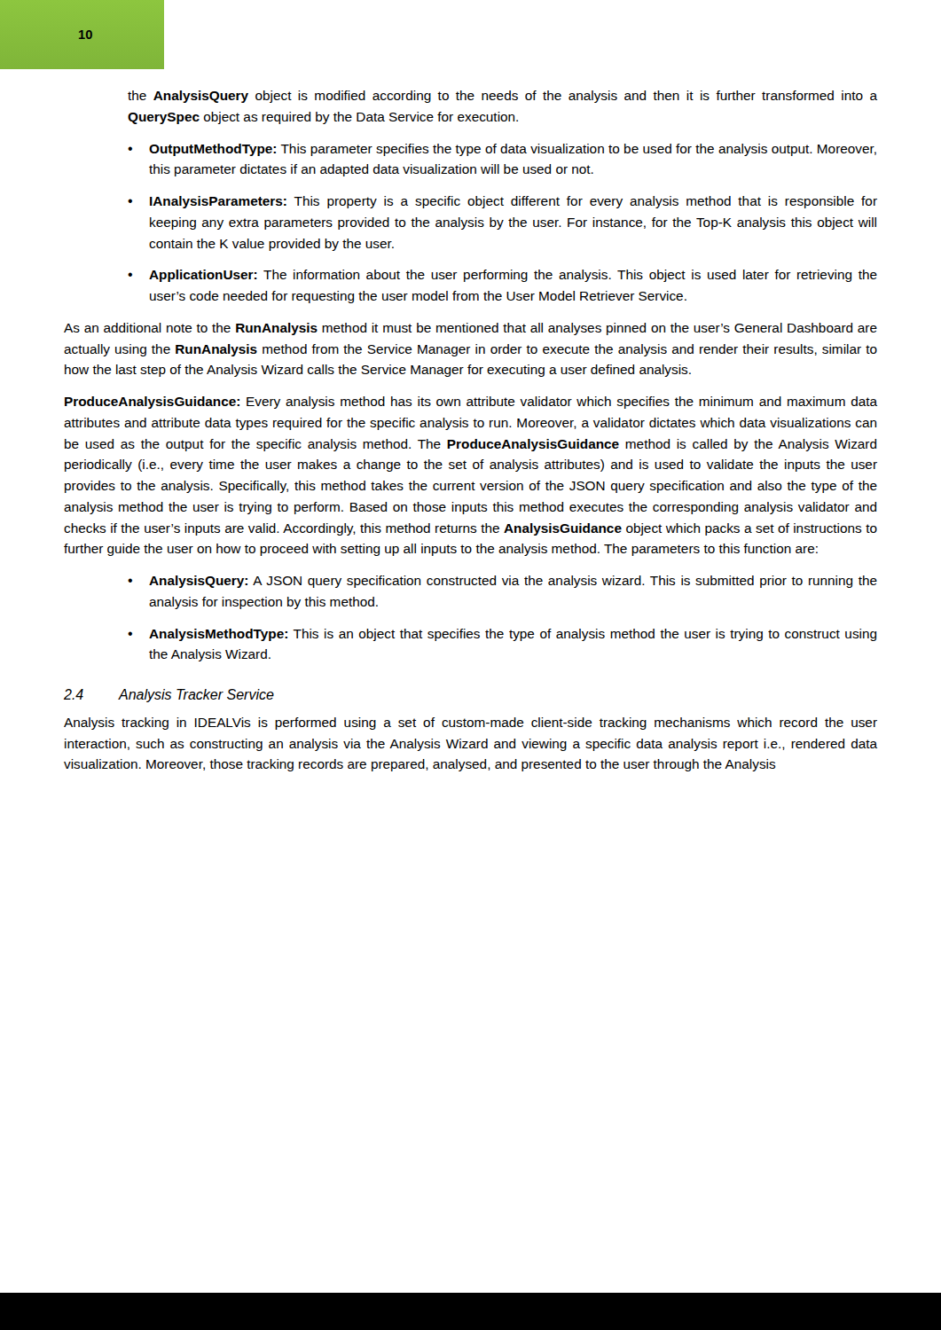10
the AnalysisQuery object is modified according to the needs of the analysis and then it is further transformed into a QuerySpec object as required by the Data Service for execution.
OutputMethodType: This parameter specifies the type of data visualization to be used for the analysis output. Moreover, this parameter dictates if an adapted data visualization will be used or not.
IAnalysisParameters: This property is a specific object different for every analysis method that is responsible for keeping any extra parameters provided to the analysis by the user. For instance, for the Top-K analysis this object will contain the K value provided by the user.
ApplicationUser: The information about the user performing the analysis. This object is used later for retrieving the user’s code needed for requesting the user model from the User Model Retriever Service.
As an additional note to the RunAnalysis method it must be mentioned that all analyses pinned on the user’s General Dashboard are actually using the RunAnalysis method from the Service Manager in order to execute the analysis and render their results, similar to how the last step of the Analysis Wizard calls the Service Manager for executing a user defined analysis.
ProduceAnalysisGuidance: Every analysis method has its own attribute validator which specifies the minimum and maximum data attributes and attribute data types required for the specific analysis to run. Moreover, a validator dictates which data visualizations can be used as the output for the specific analysis method. The ProduceAnalysisGuidance method is called by the Analysis Wizard periodically (i.e., every time the user makes a change to the set of analysis attributes) and is used to validate the inputs the user provides to the analysis. Specifically, this method takes the current version of the JSON query specification and also the type of the analysis method the user is trying to perform. Based on those inputs this method executes the corresponding analysis validator and checks if the user’s inputs are valid. Accordingly, this method returns the AnalysisGuidance object which packs a set of instructions to further guide the user on how to proceed with setting up all inputs to the analysis method. The parameters to this function are:
AnalysisQuery: A JSON query specification constructed via the analysis wizard. This is submitted prior to running the analysis for inspection by this method.
AnalysisMethodType: This is an object that specifies the type of analysis method the user is trying to construct using the Analysis Wizard.
2.4 Analysis Tracker Service
Analysis tracking in IDEALVis is performed using a set of custom-made client-side tracking mechanisms which record the user interaction, such as constructing an analysis via the Analysis Wizard and viewing a specific data analysis report i.e., rendered data visualization. Moreover, those tracking records are prepared, analysed, and presented to the user through the Analysis